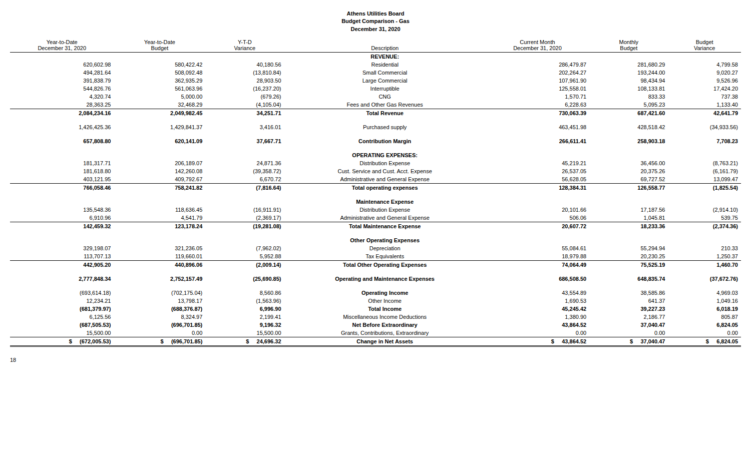Athens Utilities Board
Budget Comparison - Gas
December 31, 2020
| Year-to-Date December 31, 2020 | Year-to-Date Budget | Y-T-D Variance | Description | Current Month December 31, 2020 | Monthly Budget | Budget Variance |
| --- | --- | --- | --- | --- | --- | --- |
| | | | REVENUE: | | | |
| 620,602.98 | 580,422.42 | 40,180.56 | Residential | 286,479.87 | 281,680.29 | 4,799.58 |
| 494,281.64 | 508,092.48 | (13,810.84) | Small Commercial | 202,264.27 | 193,244.00 | 9,020.27 |
| 391,838.79 | 362,935.29 | 28,903.50 | Large Commercial | 107,961.90 | 98,434.94 | 9,526.96 |
| 544,826.76 | 561,063.96 | (16,237.20) | Interruptible | 125,558.01 | 108,133.81 | 17,424.20 |
| 4,320.74 | 5,000.00 | (679.26) | CNG | 1,570.71 | 833.33 | 737.38 |
| 28,363.25 | 32,468.29 | (4,105.04) | Fees and Other Gas Revenues | 6,228.63 | 5,095.23 | 1,133.40 |
| 2,084,234.16 | 2,049,982.45 | 34,251.71 | Total Revenue | 730,063.39 | 687,421.60 | 42,641.79 |
| 1,426,425.36 | 1,429,841.37 | 3,416.01 | Purchased supply | 463,451.98 | 428,518.42 | (34,933.56) |
| 657,808.80 | 620,141.09 | 37,667.71 | Contribution Margin | 266,611.41 | 258,903.18 | 7,708.23 |
| | | | OPERATING EXPENSES: | | | |
| 181,317.71 | 206,189.07 | 24,871.36 | Distribution Expense | 45,219.21 | 36,456.00 | (8,763.21) |
| 181,618.80 | 142,260.08 | (39,358.72) | Cust. Service and Cust. Acct. Expense | 26,537.05 | 20,375.26 | (6,161.79) |
| 403,121.95 | 409,792.67 | 6,670.72 | Administrative and General Expense | 56,628.05 | 69,727.52 | 13,099.47 |
| 766,058.46 | 758,241.82 | (7,816.64) | Total operating expenses | 128,384.31 | 126,558.77 | (1,825.54) |
| | | | Maintenance Expense | | | |
| 135,548.36 | 118,636.45 | (16,911.91) | Distribution Expense | 20,101.66 | 17,187.56 | (2,914.10) |
| 6,910.96 | 4,541.79 | (2,369.17) | Administrative and General Expense | 506.06 | 1,045.81 | 539.75 |
| 142,459.32 | 123,178.24 | (19,281.08) | Total Maintenance Expense | 20,607.72 | 18,233.36 | (2,374.36) |
| | | | Other Operating Expenses | | | |
| 329,198.07 | 321,236.05 | (7,962.02) | Depreciation | 55,084.61 | 55,294.94 | 210.33 |
| 113,707.13 | 119,660.01 | 5,952.88 | Tax Equivalents | 18,979.88 | 20,230.25 | 1,250.37 |
| 442,905.20 | 440,896.06 | (2,009.14) | Total Other Operating Expenses | 74,064.49 | 75,525.19 | 1,460.70 |
| 2,777,848.34 | 2,752,157.49 | (25,690.85) | Operating and Maintenance Expenses | 686,508.50 | 648,835.74 | (37,672.76) |
| (693,614.18) | (702,175.04) | 8,560.86 | Operating Income | 43,554.89 | 38,585.86 | 4,969.03 |
| 12,234.21 | 13,798.17 | (1,563.96) | Other Income | 1,690.53 | 641.37 | 1,049.16 |
| (681,379.97) | (688,376.87) | 6,996.90 | Total Income | 45,245.42 | 39,227.23 | 6,018.19 |
| 6,125.56 | 8,324.97 | 2,199.41 | Miscellaneous Income Deductions | 1,380.90 | 2,186.77 | 805.87 |
| (687,505.53) | (696,701.85) | 9,196.32 | Net Before Extraordinary | 43,864.52 | 37,040.47 | 6,824.05 |
| 15,500.00 | 0.00 | 15,500.00 | Grants, Contributions, Extraordinary | 0.00 | 0.00 | 0.00 |
| $ (672,005.53) | $ (696,701.85) | $ 24,696.32 | Change in Net Assets | $ 43,864.52 | $ 37,040.47 | $ 6,824.05 |
18